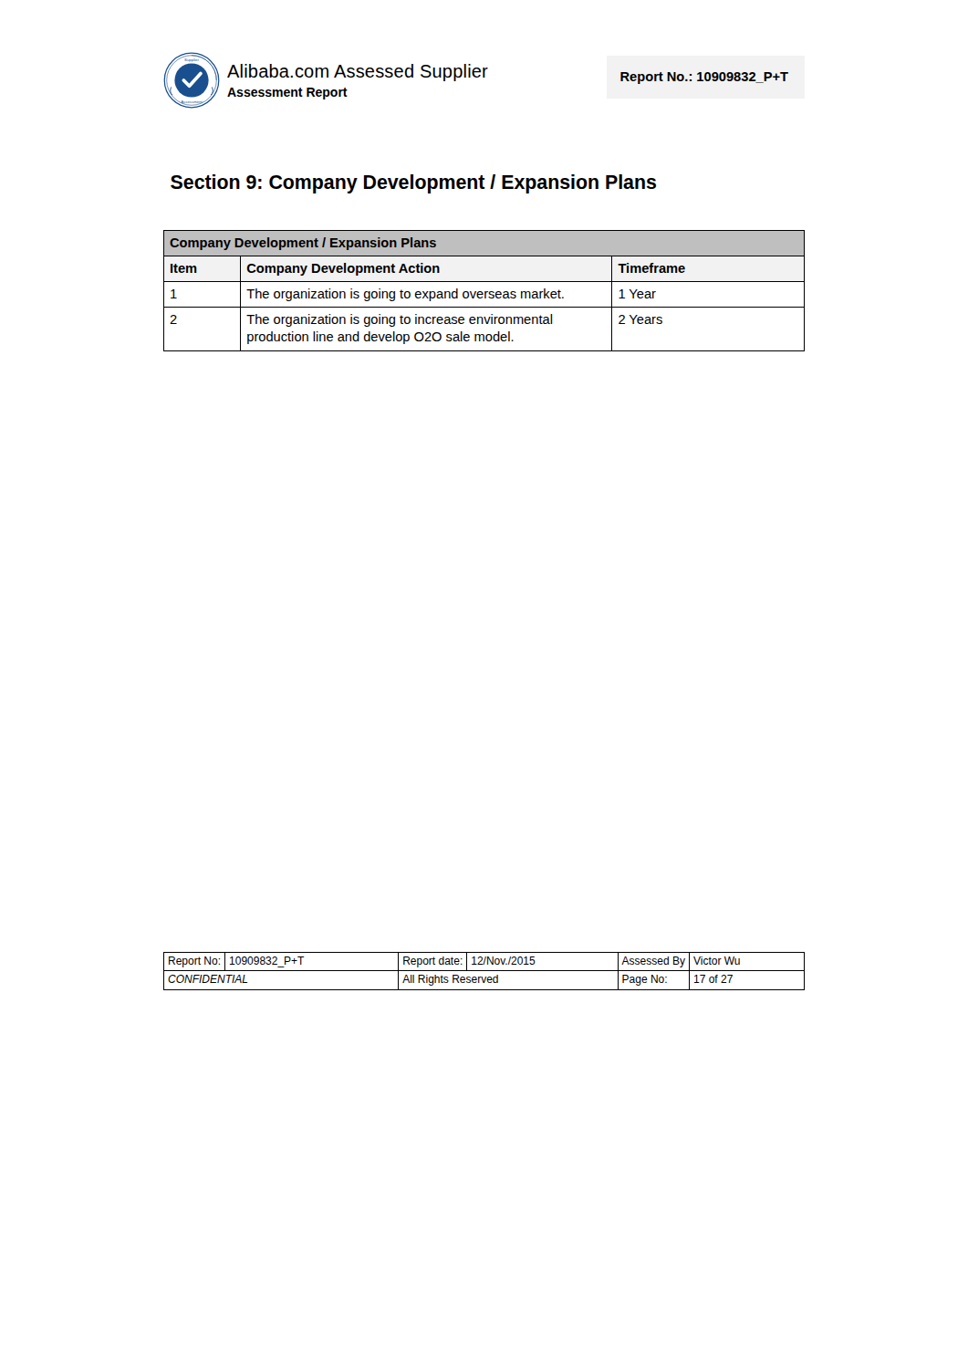Supplier Assessment
Alibaba.com Assessed Supplier
Assessment Report
Report No.: 10909832_P+T
Section 9: Company Development / Expansion Plans
| Company Development / Expansion Plans |
| --- |
| Item | Company Development Action | Timeframe |
| 1 | The organization is going to expand overseas market. | 1 Year |
| 2 | The organization is going to increase environmental production line and develop O2O sale model. | 2 Years |
| Report No: | 10909832_P+T | Report date: | 12/Nov./2015 | Assessed By | Victor Wu |
| CONFIDENTIAL | All Rights Reserved | Page No: | 17 of 27 |